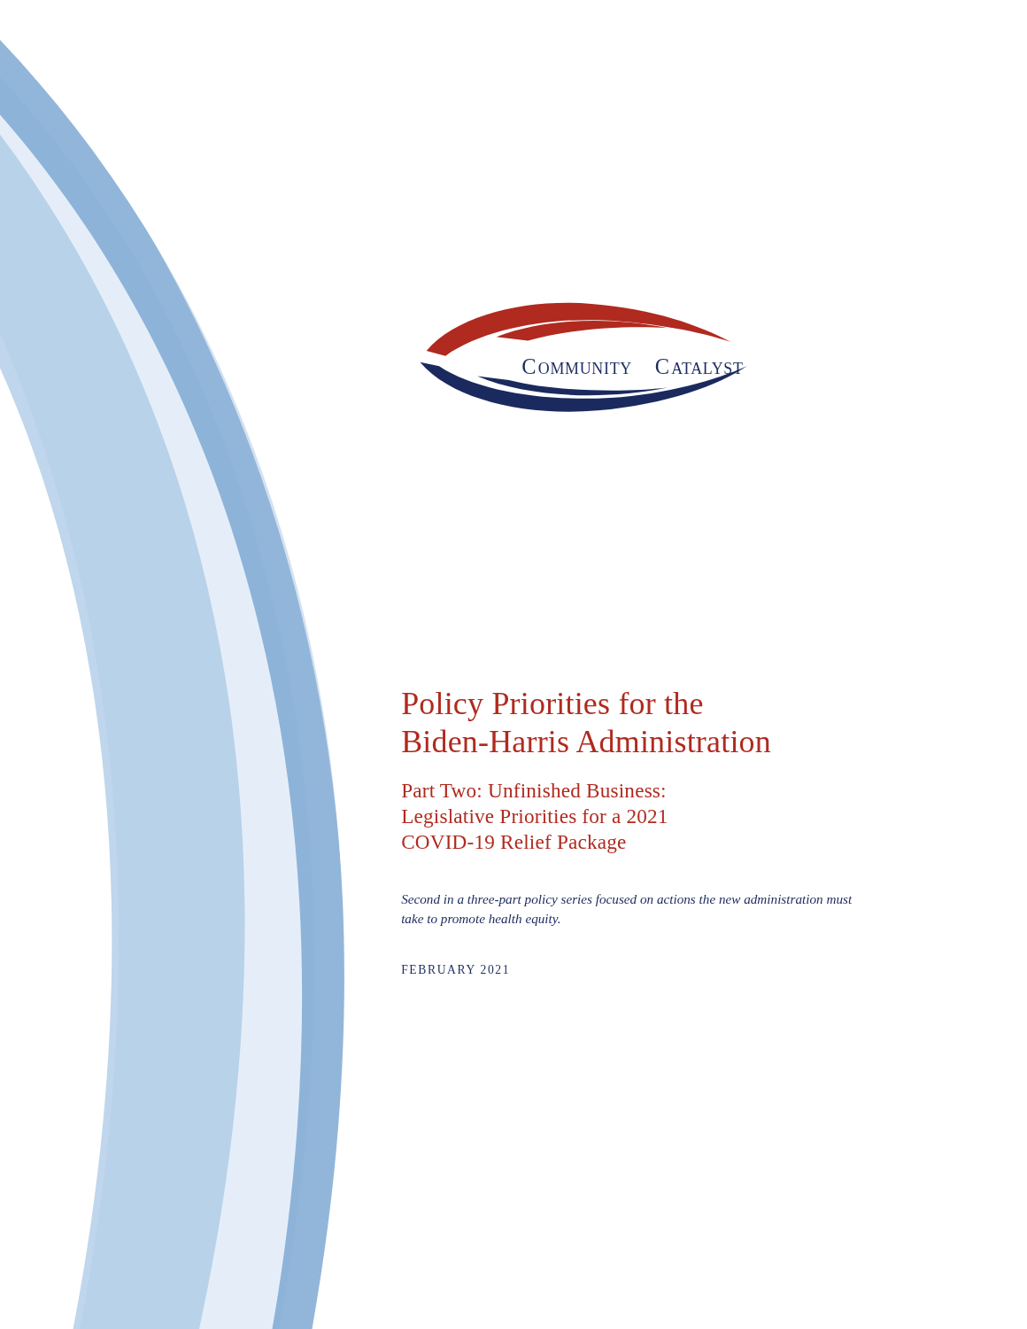Community Catalyst C OMMUNITY C ATALYST
Policy Priorities for the
Biden-Harris Administration
Part Two: Unfinished Business:
Legislative Priorities for a 2021
COVID-19 Relief Package
Second in a three-part policy series focused on actions the new administration must take to promote health equity.
February 2021